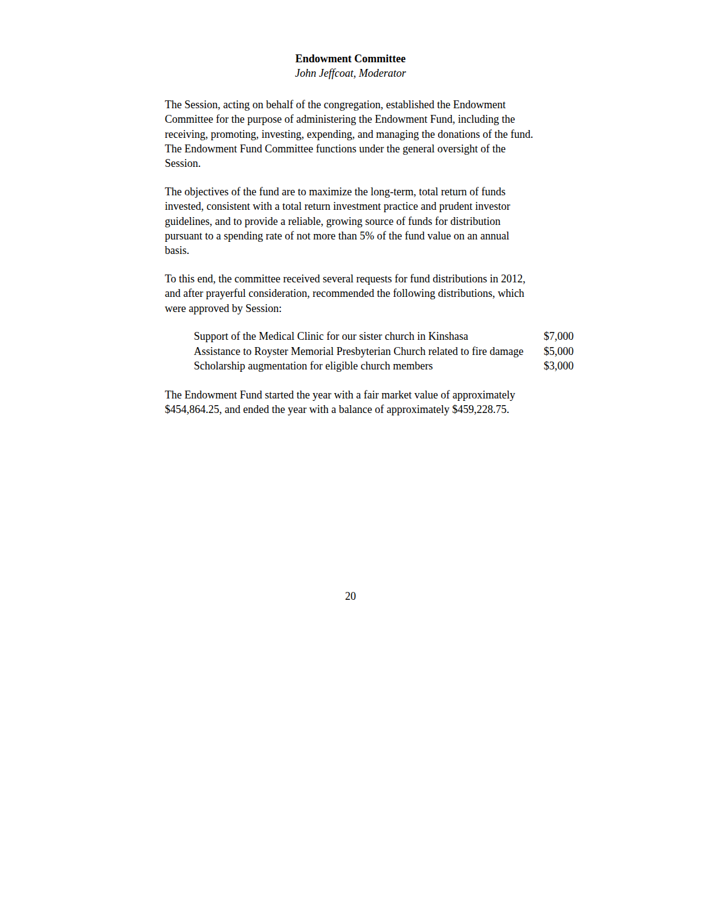Endowment Committee
John Jeffcoat, Moderator
The Session, acting on behalf of the congregation, established the Endowment Committee for the purpose of administering the Endowment Fund, including the receiving, promoting, investing, expending, and managing the donations of the fund. The Endowment Fund Committee functions under the general oversight of the Session.
The objectives of the fund are to maximize the long-term, total return of funds invested, consistent with a total return investment practice and prudent investor guidelines, and to provide a reliable, growing source of funds for distribution pursuant to a spending rate of not more than 5% of the fund value on an annual basis.
To this end, the committee received several requests for fund distributions in 2012, and after prayerful consideration, recommended the following distributions, which were approved by Session:
| Support of the Medical Clinic for our sister church in Kinshasa | $7,000 |
| Assistance to Royster Memorial Presbyterian Church related to fire damage | $5,000 |
| Scholarship augmentation for eligible church members | $3,000 |
The Endowment Fund started the year with a fair market value of approximately $454,864.25, and ended the year with a balance of approximately $459,228.75.
20